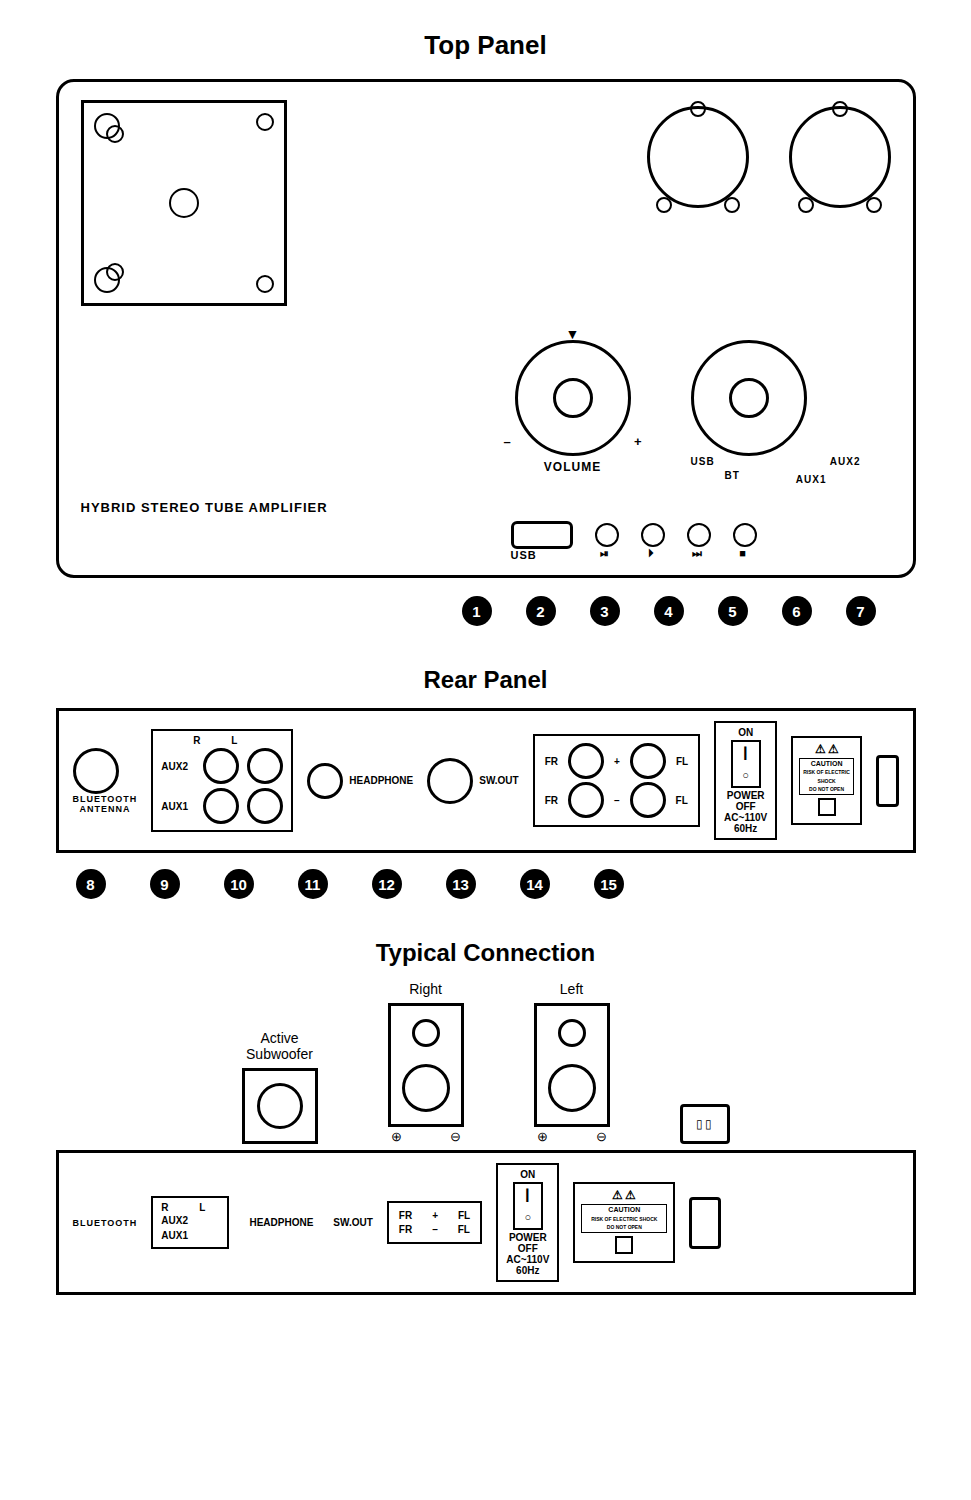Top Panel
▼ – +
VOLUME
USB BT AUX1 AUX2
HYBRID STEREO TUBE AMPLIFIER
USB
⏯
⏵
⏭
■
1 2 3 4 5 6 7
Rear Panel
BLUETOOTH
ANTENNA
R L
AUX2
AUX1
HEADPHONE
SW.OUT
FR + FL
FR – FL
ON
┃ ○
POWER
OFF
AC~110V
60Hz
⚠ ⚠
CAUTION
RISK OF ELECTRIC SHOCK
DO NOT OPEN
8 9 10 11 12 13 14 15
Typical Connection
Active
Subwoofer
Right
⊕⊖
Left
⊕⊖
▯▯
BLUETOOTH
R L
AUX2
AUX1
HEADPHONE
SW.OUT
FR + FL
FR – FL
ON
┃ ○
POWER
OFF
AC~110V
60Hz
⚠ ⚠
CAUTION
RISK OF ELECTRIC SHOCK
DO NOT OPEN